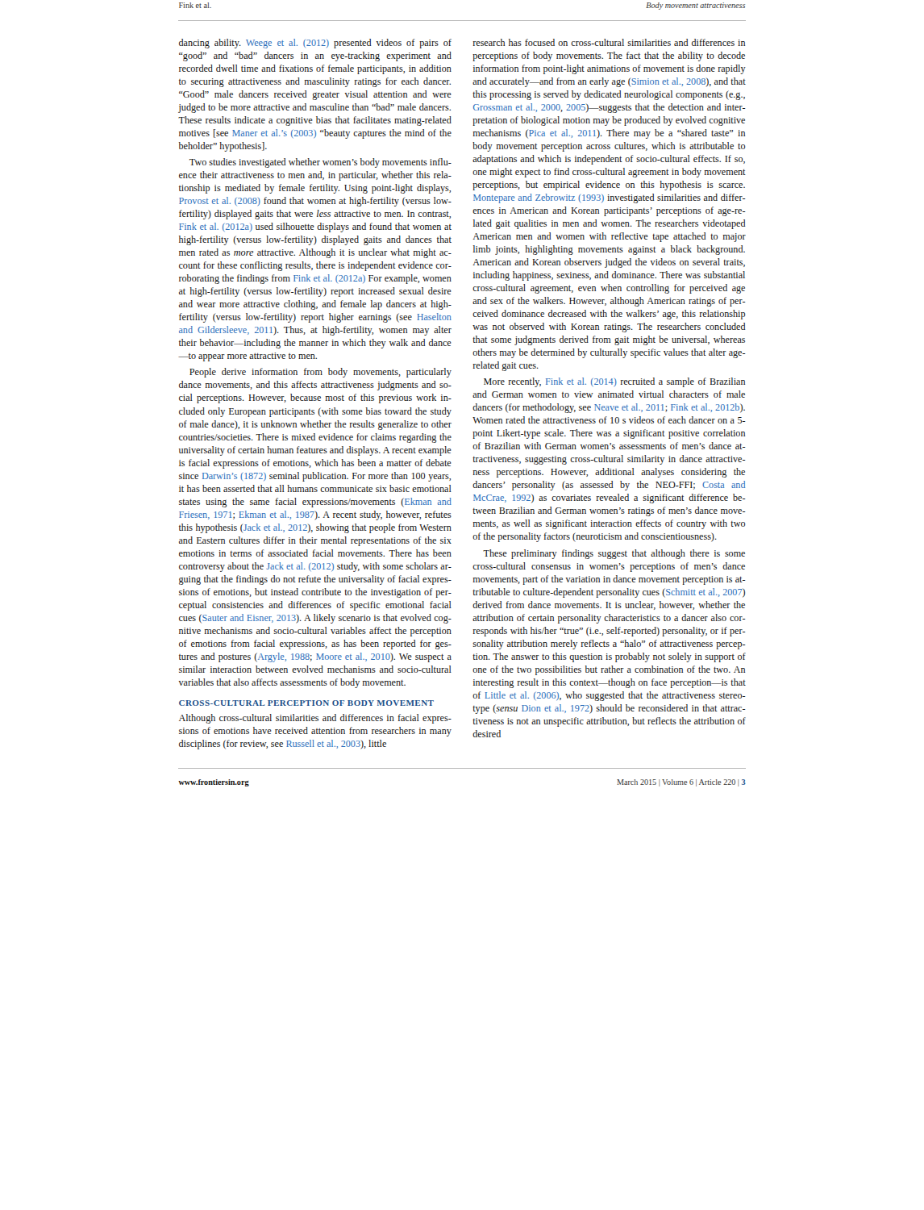Fink et al.
Body movement attractiveness
dancing ability. Weege et al. (2012) presented videos of pairs of “good” and “bad” dancers in an eye-tracking experiment and recorded dwell time and fixations of female participants, in addition to securing attractiveness and masculinity ratings for each dancer. “Good” male dancers received greater visual attention and were judged to be more attractive and masculine than “bad” male dancers. These results indicate a cognitive bias that facilitates mating-related motives [see Maner et al.’s (2003) “beauty captures the mind of the beholder” hypothesis].
Two studies investigated whether women’s body movements influence their attractiveness to men and, in particular, whether this relationship is mediated by female fertility. Using point-light displays, Provost et al. (2008) found that women at high-fertility (versus low-fertility) displayed gaits that were less attractive to men. In contrast, Fink et al. (2012a) used silhouette displays and found that women at high-fertility (versus low-fertility) displayed gaits and dances that men rated as more attractive. Although it is unclear what might account for these conflicting results, there is independent evidence corroborating the findings from Fink et al. (2012a) For example, women at high-fertility (versus low-fertility) report increased sexual desire and wear more attractive clothing, and female lap dancers at high-fertility (versus low-fertility) report higher earnings (see Haselton and Gildersleeve, 2011). Thus, at high-fertility, women may alter their behavior—including the manner in which they walk and dance—to appear more attractive to men.
People derive information from body movements, particularly dance movements, and this affects attractiveness judgments and social perceptions. However, because most of this previous work included only European participants (with some bias toward the study of male dance), it is unknown whether the results generalize to other countries/societies. There is mixed evidence for claims regarding the universality of certain human features and displays. A recent example is facial expressions of emotions, which has been a matter of debate since Darwin’s (1872) seminal publication. For more than 100 years, it has been asserted that all humans communicate six basic emotional states using the same facial expressions/movements (Ekman and Friesen, 1971; Ekman et al., 1987). A recent study, however, refutes this hypothesis (Jack et al., 2012), showing that people from Western and Eastern cultures differ in their mental representations of the six emotions in terms of associated facial movements. There has been controversy about the Jack et al. (2012) study, with some scholars arguing that the findings do not refute the universality of facial expressions of emotions, but instead contribute to the investigation of perceptual consistencies and differences of specific emotional facial cues (Sauter and Eisner, 2013). A likely scenario is that evolved cognitive mechanisms and socio-cultural variables affect the perception of emotions from facial expressions, as has been reported for gestures and postures (Argyle, 1988; Moore et al., 2010). We suspect a similar interaction between evolved mechanisms and socio-cultural variables that also affects assessments of body movement.
Cross-cultural perception of body movement
Although cross-cultural similarities and differences in facial expressions of emotions have received attention from researchers in many disciplines (for review, see Russell et al., 2003), little
research has focused on cross-cultural similarities and differences in perceptions of body movements. The fact that the ability to decode information from point-light animations of movement is done rapidly and accurately—and from an early age (Simion et al., 2008), and that this processing is served by dedicated neurological components (e.g., Grossman et al., 2000, 2005)—suggests that the detection and interpretation of biological motion may be produced by evolved cognitive mechanisms (Pica et al., 2011). There may be a “shared taste” in body movement perception across cultures, which is attributable to adaptations and which is independent of socio-cultural effects. If so, one might expect to find cross-cultural agreement in body movement perceptions, but empirical evidence on this hypothesis is scarce. Montepare and Zebrowitz (1993) investigated similarities and differences in American and Korean participants’ perceptions of age-related gait qualities in men and women. The researchers videotaped American men and women with reflective tape attached to major limb joints, highlighting movements against a black background. American and Korean observers judged the videos on several traits, including happiness, sexiness, and dominance. There was substantial cross-cultural agreement, even when controlling for perceived age and sex of the walkers. However, although American ratings of perceived dominance decreased with the walkers’ age, this relationship was not observed with Korean ratings. The researchers concluded that some judgments derived from gait might be universal, whereas others may be determined by culturally specific values that alter age-related gait cues.
More recently, Fink et al. (2014) recruited a sample of Brazilian and German women to view animated virtual characters of male dancers (for methodology, see Neave et al., 2011; Fink et al., 2012b). Women rated the attractiveness of 10 s videos of each dancer on a 5-point Likert-type scale. There was a significant positive correlation of Brazilian with German women’s assessments of men’s dance attractiveness, suggesting cross-cultural similarity in dance attractiveness perceptions. However, additional analyses considering the dancers’ personality (as assessed by the NEO-FFI; Costa and McCrae, 1992) as covariates revealed a significant difference between Brazilian and German women’s ratings of men’s dance movements, as well as significant interaction effects of country with two of the personality factors (neuroticism and conscientiousness).
These preliminary findings suggest that although there is some cross-cultural consensus in women’s perceptions of men’s dance movements, part of the variation in dance movement perception is attributable to culture-dependent personality cues (Schmitt et al., 2007) derived from dance movements. It is unclear, however, whether the attribution of certain personality characteristics to a dancer also corresponds with his/her “true” (i.e., self-reported) personality, or if personality attribution merely reflects a “halo” of attractiveness perception. The answer to this question is probably not solely in support of one of the two possibilities but rather a combination of the two. An interesting result in this context—though on face perception—is that of Little et al. (2006), who suggested that the attractiveness stereotype (sensu Dion et al., 1972) should be reconsidered in that attractiveness is not an unspecific attribution, but reflects the attribution of desired
www.frontiersin.org
March 2015 | Volume 6 | Article 220 | 3